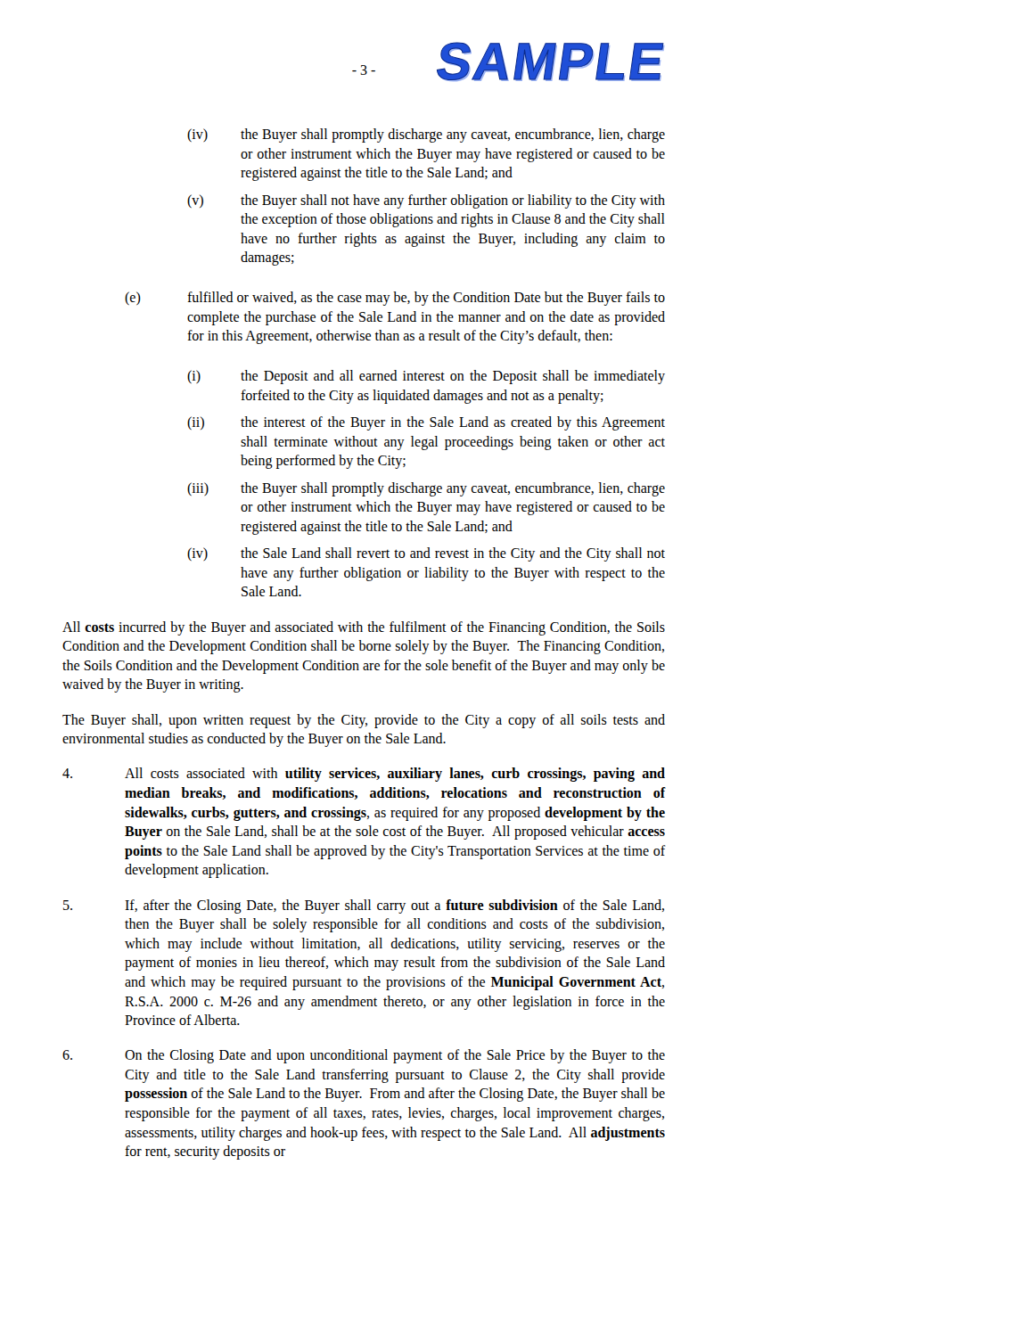- 3 -
SAMPLE
(iv) the Buyer shall promptly discharge any caveat, encumbrance, lien, charge or other instrument which the Buyer may have registered or caused to be registered against the title to the Sale Land; and
(v) the Buyer shall not have any further obligation or liability to the City with the exception of those obligations and rights in Clause 8 and the City shall have no further rights as against the Buyer, including any claim to damages;
(e) fulfilled or waived, as the case may be, by the Condition Date but the Buyer fails to complete the purchase of the Sale Land in the manner and on the date as provided for in this Agreement, otherwise than as a result of the City’s default, then:
(i) the Deposit and all earned interest on the Deposit shall be immediately forfeited to the City as liquidated damages and not as a penalty;
(ii) the interest of the Buyer in the Sale Land as created by this Agreement shall terminate without any legal proceedings being taken or other act being performed by the City;
(iii) the Buyer shall promptly discharge any caveat, encumbrance, lien, charge or other instrument which the Buyer may have registered or caused to be registered against the title to the Sale Land; and
(iv) the Sale Land shall revert to and revest in the City and the City shall not have any further obligation or liability to the Buyer with respect to the Sale Land.
All costs incurred by the Buyer and associated with the fulfilment of the Financing Condition, the Soils Condition and the Development Condition shall be borne solely by the Buyer. The Financing Condition, the Soils Condition and the Development Condition are for the sole benefit of the Buyer and may only be waived by the Buyer in writing.
The Buyer shall, upon written request by the City, provide to the City a copy of all soils tests and environmental studies as conducted by the Buyer on the Sale Land.
4. All costs associated with utility services, auxiliary lanes, curb crossings, paving and median breaks, and modifications, additions, relocations and reconstruction of sidewalks, curbs, gutters, and crossings, as required for any proposed development by the Buyer on the Sale Land, shall be at the sole cost of the Buyer. All proposed vehicular access points to the Sale Land shall be approved by the City's Transportation Services at the time of development application.
5. If, after the Closing Date, the Buyer shall carry out a future subdivision of the Sale Land, then the Buyer shall be solely responsible for all conditions and costs of the subdivision, which may include without limitation, all dedications, utility servicing, reserves or the payment of monies in lieu thereof, which may result from the subdivision of the Sale Land and which may be required pursuant to the provisions of the Municipal Government Act, R.S.A. 2000 c. M-26 and any amendment thereto, or any other legislation in force in the Province of Alberta.
6. On the Closing Date and upon unconditional payment of the Sale Price by the Buyer to the City and title to the Sale Land transferring pursuant to Clause 2, the City shall provide possession of the Sale Land to the Buyer. From and after the Closing Date, the Buyer shall be responsible for the payment of all taxes, rates, levies, charges, local improvement charges, assessments, utility charges and hook-up fees, with respect to the Sale Land. All adjustments for rent, security deposits or